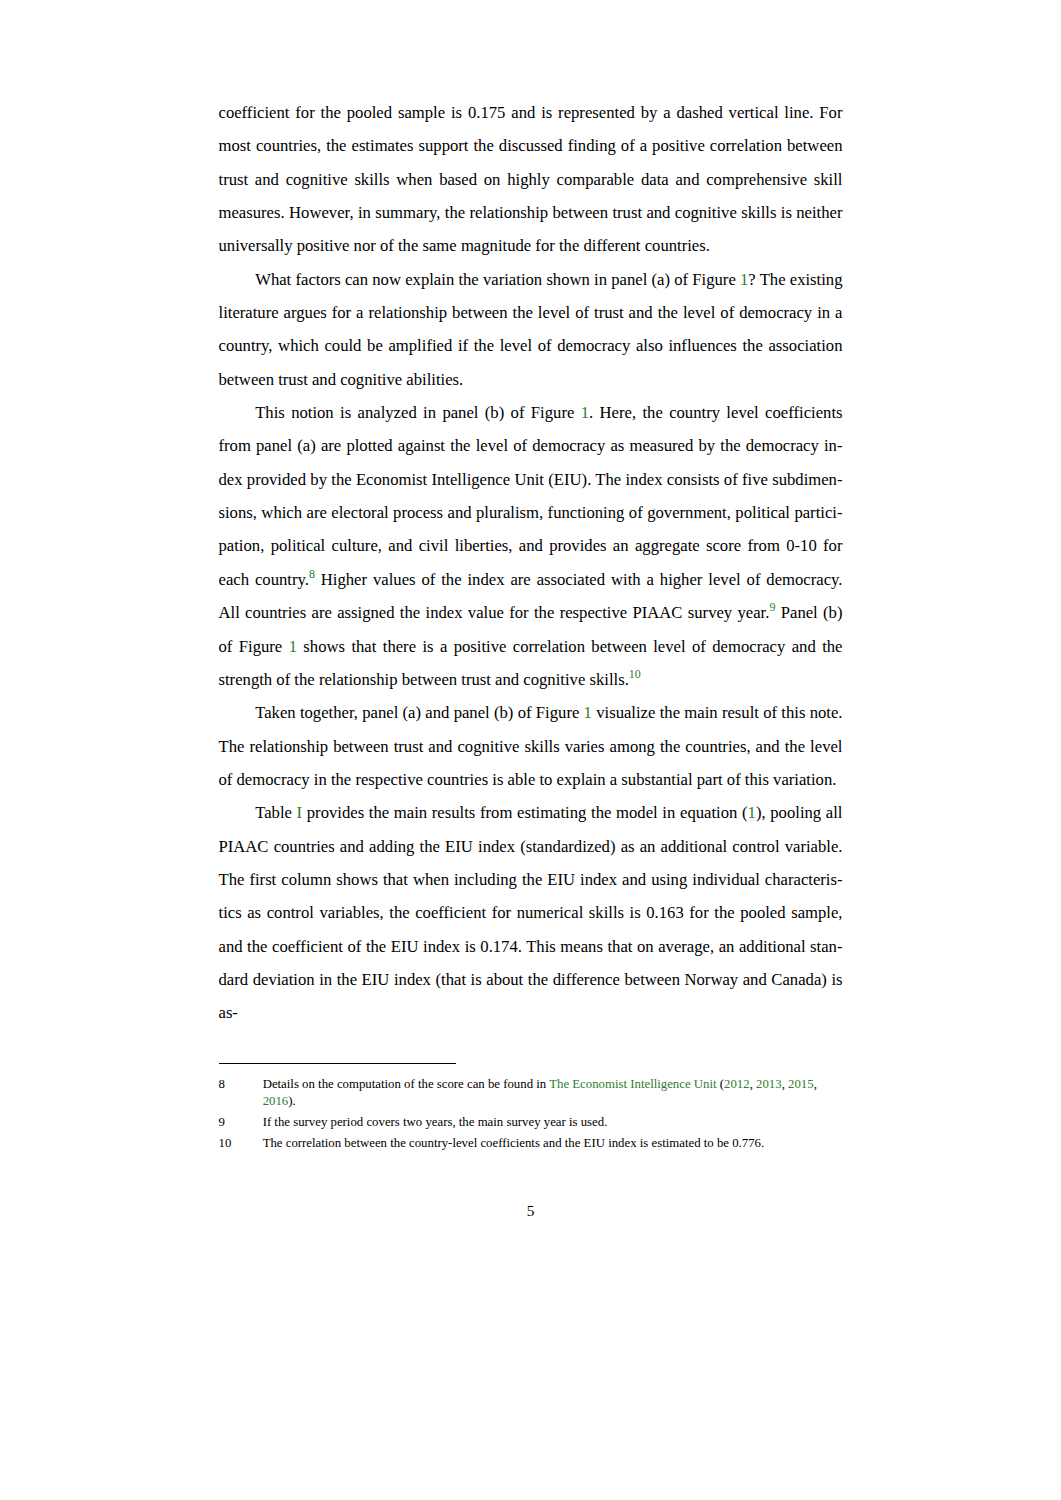coefficient for the pooled sample is 0.175 and is represented by a dashed vertical line. For most countries, the estimates support the discussed finding of a positive correlation between trust and cognitive skills when based on highly comparable data and comprehensive skill measures. However, in summary, the relationship between trust and cognitive skills is neither universally positive nor of the same magnitude for the different countries.
What factors can now explain the variation shown in panel (a) of Figure 1? The existing literature argues for a relationship between the level of trust and the level of democracy in a country, which could be amplified if the level of democracy also influences the association between trust and cognitive abilities.
This notion is analyzed in panel (b) of Figure 1. Here, the country level coefficients from panel (a) are plotted against the level of democracy as measured by the democracy index provided by the Economist Intelligence Unit (EIU). The index consists of five subdimensions, which are electoral process and pluralism, functioning of government, political participation, political culture, and civil liberties, and provides an aggregate score from 0-10 for each country.8 Higher values of the index are associated with a higher level of democracy. All countries are assigned the index value for the respective PIAAC survey year.9 Panel (b) of Figure 1 shows that there is a positive correlation between level of democracy and the strength of the relationship between trust and cognitive skills.10
Taken together, panel (a) and panel (b) of Figure 1 visualize the main result of this note. The relationship between trust and cognitive skills varies among the countries, and the level of democracy in the respective countries is able to explain a substantial part of this variation.
Table I provides the main results from estimating the model in equation (1), pooling all PIAAC countries and adding the EIU index (standardized) as an additional control variable. The first column shows that when including the EIU index and using individual characteristics as control variables, the coefficient for numerical skills is 0.163 for the pooled sample, and the coefficient of the EIU index is 0.174. This means that on average, an additional standard deviation in the EIU index (that is about the difference between Norway and Canada) is as-
8
Details on the computation of the score can be found in The Economist Intelligence Unit (2012, 2013, 2015, 2016).
9
If the survey period covers two years, the main survey year is used.
10
The correlation between the country-level coefficients and the EIU index is estimated to be 0.776.
5